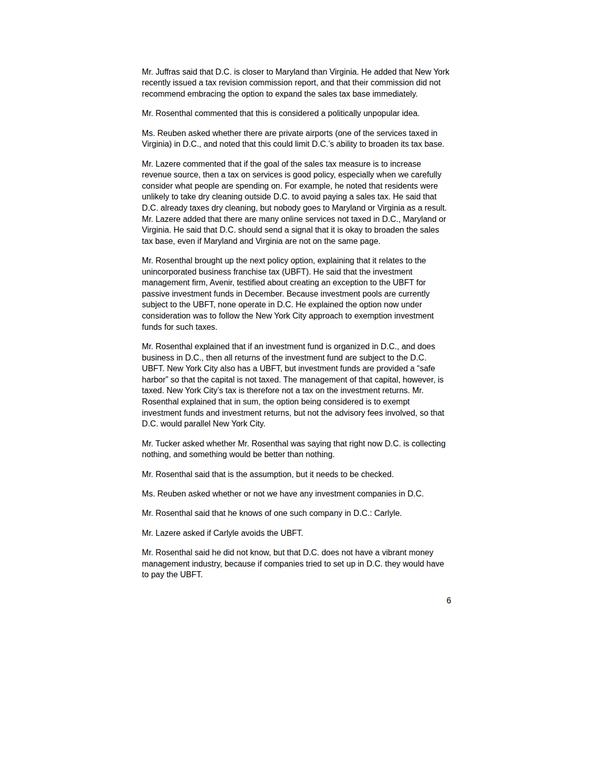Mr. Juffras said that D.C. is closer to Maryland than Virginia. He added that New York recently issued a tax revision commission report, and that their commission did not recommend embracing the option to expand the sales tax base immediately.
Mr. Rosenthal commented that this is considered a politically unpopular idea.
Ms. Reuben asked whether there are private airports (one of the services taxed in Virginia) in D.C., and noted that this could limit D.C.’s ability to broaden its tax base.
Mr. Lazere commented that if the goal of the sales tax measure is to increase revenue source, then a tax on services is good policy, especially when we carefully consider what people are spending on. For example, he noted that residents were unlikely to take dry cleaning outside D.C. to avoid paying a sales tax. He said that D.C. already taxes dry cleaning, but nobody goes to Maryland or Virginia as a result. Mr. Lazere added that there are many online services not taxed in D.C., Maryland or Virginia. He said that D.C. should send a signal that it is okay to broaden the sales tax base, even if Maryland and Virginia are not on the same page.
Mr. Rosenthal brought up the next policy option, explaining that it relates to the unincorporated business franchise tax (UBFT). He said that the investment management firm, Avenir, testified about creating an exception to the UBFT for passive investment funds in December. Because investment pools are currently subject to the UBFT, none operate in D.C. He explained the option now under consideration was to follow the New York City approach to exemption investment funds for such taxes.
Mr. Rosenthal explained that if an investment fund is organized in D.C., and does business in D.C., then all returns of the investment fund are subject to the D.C. UBFT. New York City also has a UBFT, but investment funds are provided a “safe harbor” so that the capital is not taxed. The management of that capital, however, is taxed. New York City’s tax is therefore not a tax on the investment returns. Mr. Rosenthal explained that in sum, the option being considered is to exempt investment funds and investment returns, but not the advisory fees involved, so that D.C. would parallel New York City.
Mr. Tucker asked whether Mr. Rosenthal was saying that right now D.C. is collecting nothing, and something would be better than nothing.
Mr. Rosenthal said that is the assumption, but it needs to be checked.
Ms. Reuben asked whether or not we have any investment companies in D.C.
Mr. Rosenthal said that he knows of one such company in D.C.: Carlyle.
Mr. Lazere asked if Carlyle avoids the UBFT.
Mr. Rosenthal said he did not know, but that D.C. does not have a vibrant money management industry, because if companies tried to set up in D.C. they would have to pay the UBFT.
6